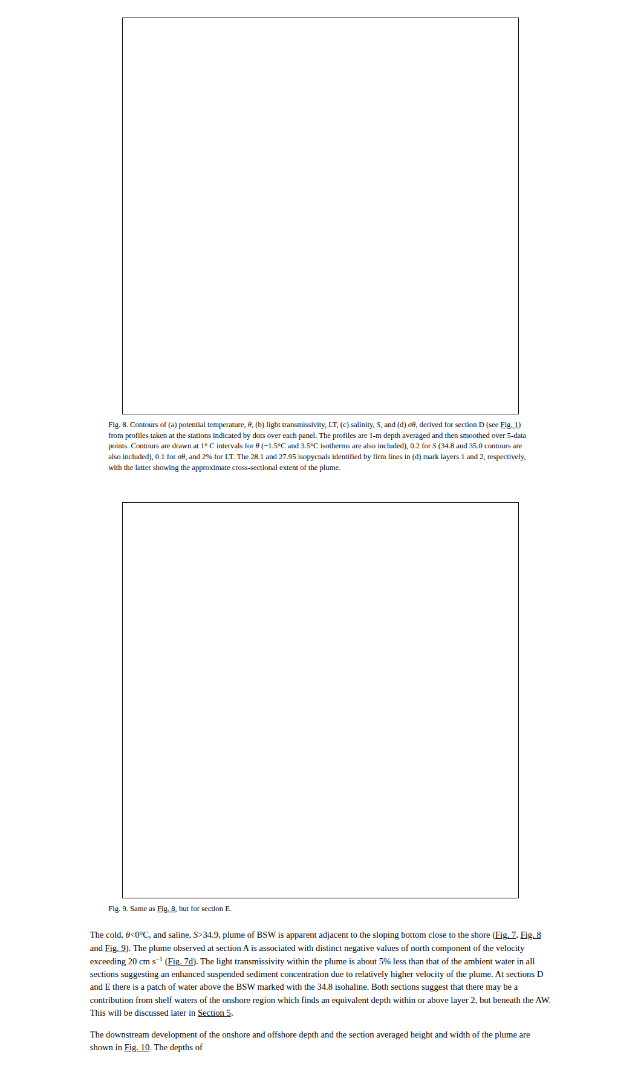Fig. 8. Contours of (a) potential temperature, θ, (b) light transmissivity, LT, (c) salinity, S, and (d) σθ, derived for section D (see Fig. 1) from profiles taken at the stations indicated by dots over each panel. The profiles are 1-m depth averaged and then smoothed over 5-data points. Contours are drawn at 1° C intervals for θ (−1.5°C and 3.5°C isotherms are also included), 0.2 for S (34.8 and 35.0 contours are also included), 0.1 for σθ, and 2% for LT. The 28.1 and 27.95 isopycnals identified by firm lines in (d) mark layers 1 and 2, respectively, with the latter showing the approximate cross-sectional extent of the plume.
Fig. 9. Same as Fig. 8, but for section E.
The cold, θ<0°C, and saline, S>34.9, plume of BSW is apparent adjacent to the sloping bottom close to the shore (Fig. 7, Fig. 8 and Fig. 9). The plume observed at section A is associated with distinct negative values of north component of the velocity exceeding 20 cm s−1 (Fig. 7d). The light transmissivity within the plume is about 5% less than that of the ambient water in all sections suggesting an enhanced suspended sediment concentration due to relatively higher velocity of the plume. At sections D and E there is a patch of water above the BSW marked with the 34.8 isohaline. Both sections suggest that there may be a contribution from shelf waters of the onshore region which finds an equivalent depth within or above layer 2, but beneath the AW. This will be discussed later in Section 5.
The downstream development of the onshore and offshore depth and the section averaged height and width of the plume are shown in Fig. 10. The depths of